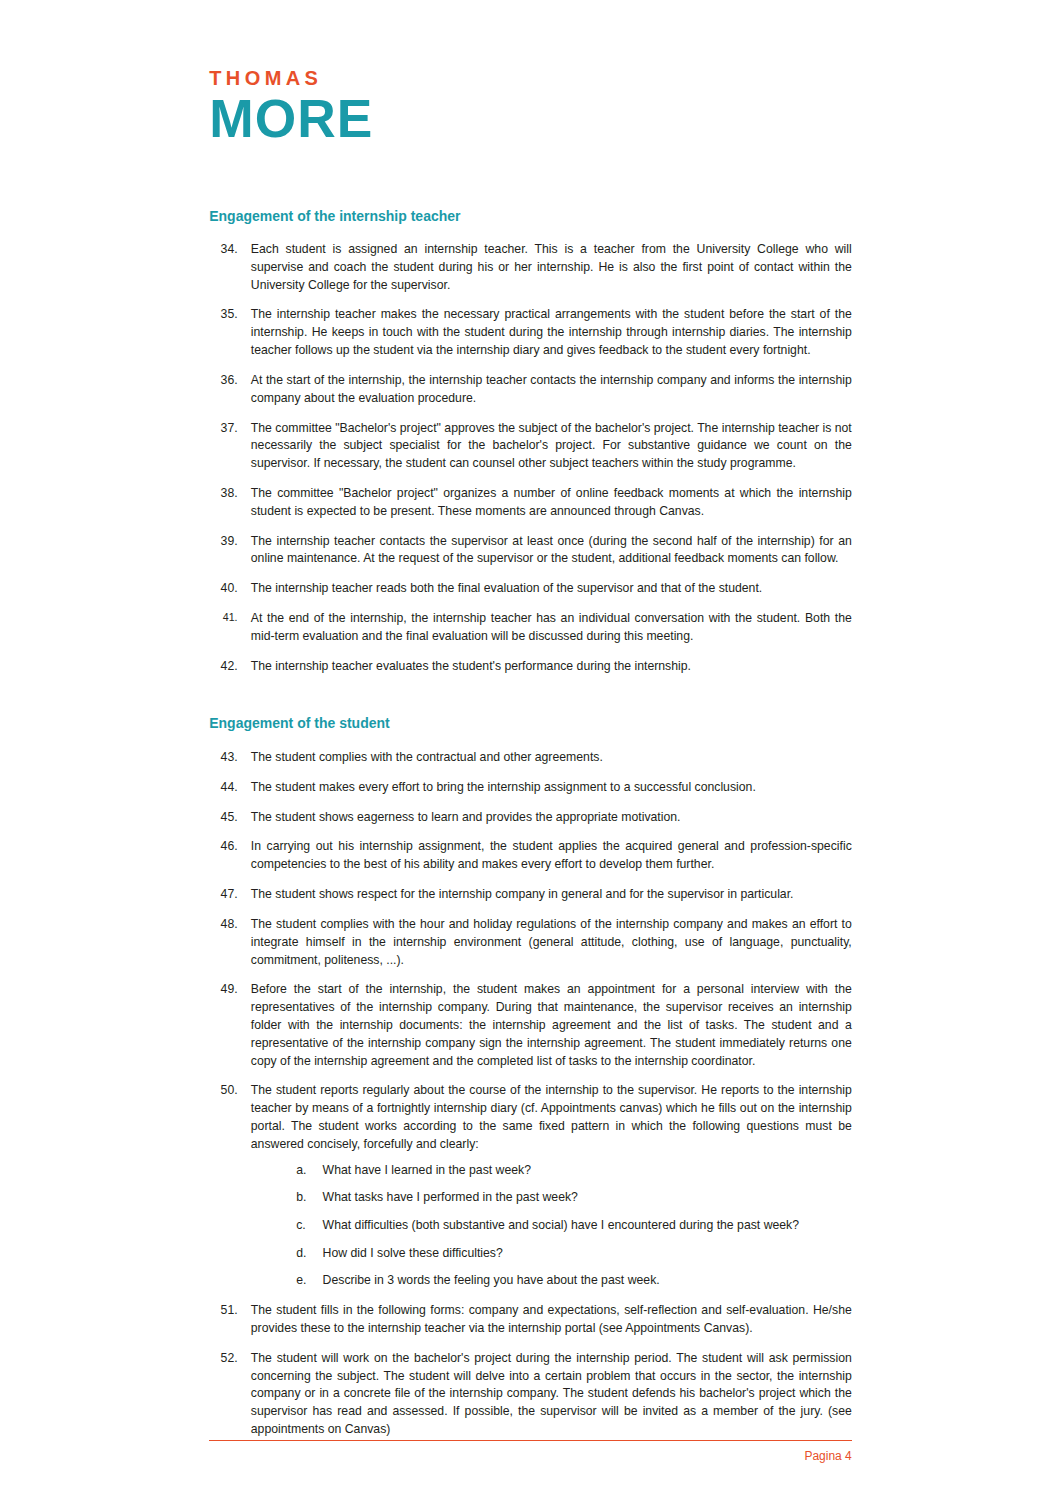THOMAS MORE
Engagement of the internship teacher
34. Each student is assigned an internship teacher. This is a teacher from the University College who will supervise and coach the student during his or her internship. He is also the first point of contact within the University College for the supervisor.
35. The internship teacher makes the necessary practical arrangements with the student before the start of the internship. He keeps in touch with the student during the internship through internship diaries. The internship teacher follows up the student via the internship diary and gives feedback to the student every fortnight.
36. At the start of the internship, the internship teacher contacts the internship company and informs the internship company about the evaluation procedure.
37. The committee "Bachelor's project" approves the subject of the bachelor's project. The internship teacher is not necessarily the subject specialist for the bachelor's project. For substantive guidance we count on the supervisor. If necessary, the student can counsel other subject teachers within the study programme.
38. The committee "Bachelor project" organizes a number of online feedback moments at which the internship student is expected to be present. These moments are announced through Canvas.
39. The internship teacher contacts the supervisor at least once (during the second half of the internship) for an online maintenance. At the request of the supervisor or the student, additional feedback moments can follow.
40. The internship teacher reads both the final evaluation of the supervisor and that of the student.
41. At the end of the internship, the internship teacher has an individual conversation with the student. Both the mid-term evaluation and the final evaluation will be discussed during this meeting.
42. The internship teacher evaluates the student's performance during the internship.
Engagement of the student
43. The student complies with the contractual and other agreements.
44. The student makes every effort to bring the internship assignment to a successful conclusion.
45. The student shows eagerness to learn and provides the appropriate motivation.
46. In carrying out his internship assignment, the student applies the acquired general and profession-specific competencies to the best of his ability and makes every effort to develop them further.
47. The student shows respect for the internship company in general and for the supervisor in particular.
48. The student complies with the hour and holiday regulations of the internship company and makes an effort to integrate himself in the internship environment (general attitude, clothing, use of language, punctuality, commitment, politeness, ...).
49. Before the start of the internship, the student makes an appointment for a personal interview with the representatives of the internship company. During that maintenance, the supervisor receives an internship folder with the internship documents: the internship agreement and the list of tasks. The student and a representative of the internship company sign the internship agreement. The student immediately returns one copy of the internship agreement and the completed list of tasks to the internship coordinator.
50. The student reports regularly about the course of the internship to the supervisor. He reports to the internship teacher by means of a fortnightly internship diary (cf. Appointments canvas) which he fills out on the internship portal. The student works according to the same fixed pattern in which the following questions must be answered concisely, forcefully and clearly:
a. What have I learned in the past week?
b. What tasks have I performed in the past week?
c. What difficulties (both substantive and social) have I encountered during the past week?
d. How did I solve these difficulties?
e. Describe in 3 words the feeling you have about the past week.
51. The student fills in the following forms: company and expectations, self-reflection and self-evaluation. He/she provides these to the internship teacher via the internship portal (see Appointments Canvas).
52. The student will work on the bachelor's project during the internship period. The student will ask permission concerning the subject. The student will delve into a certain problem that occurs in the sector, the internship company or in a concrete file of the internship company. The student defends his bachelor's project which the supervisor has read and assessed. If possible, the supervisor will be invited as a member of the jury. (see appointments on Canvas)
Pagina 4